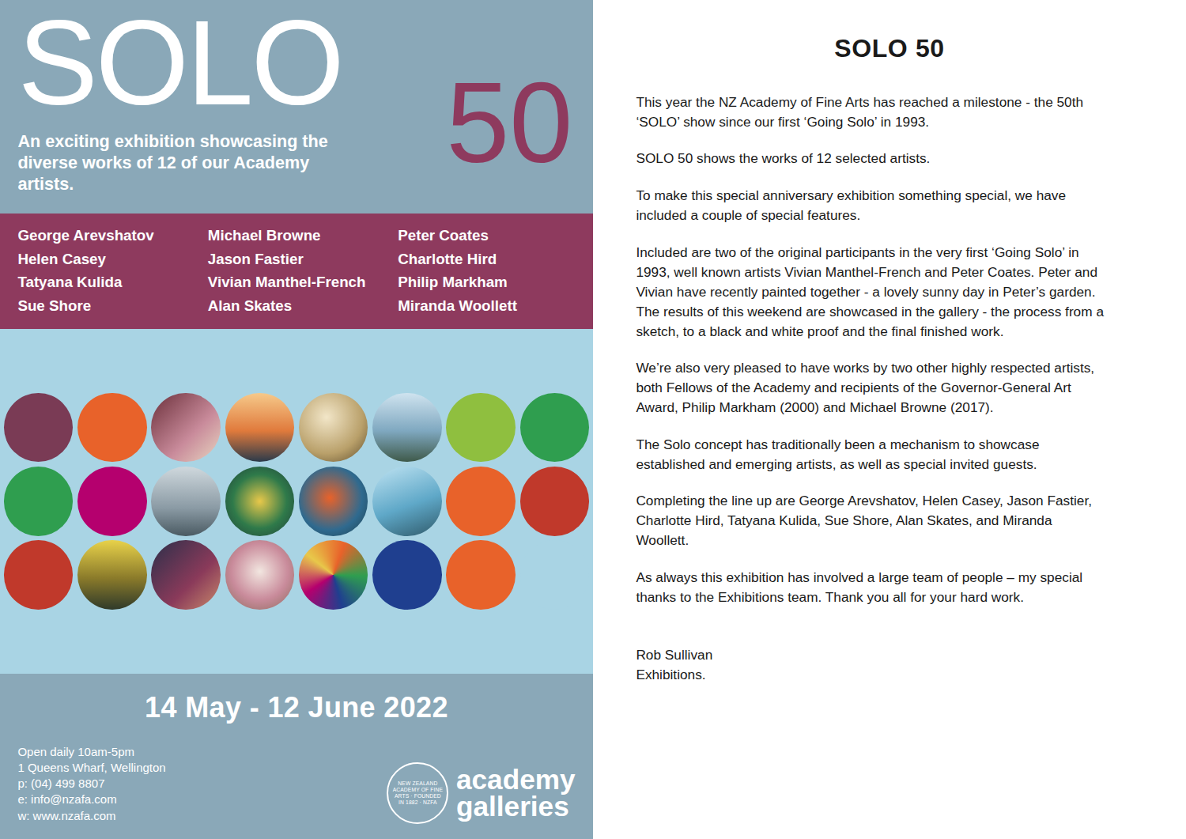SOLO
50
An exciting exhibition showcasing the diverse works of 12 of our Academy artists.
George Arevshatov
Michael Browne
Peter Coates
Helen Casey
Jason Fastier
Charlotte Hird
Tatyana Kulida
Vivian Manthel-French
Philip Markham
Sue Shore
Alan Skates
Miranda Woollett
14 May - 12 June 2022
Open daily 10am-5pm
1 Queens Wharf, Wellington
p: (04) 499 8807
e: info@nzafa.com
w: www.nzafa.com
NEW ZEALAND ACADEMY OF FINE ARTS · FOUNDED IN 1882 · NZFA
academy galleries
SOLO 50
This year the NZ Academy of Fine Arts has reached a milestone - the 50th ‘SOLO’ show since our first ‘Going Solo’ in 1993.
SOLO 50 shows the works of 12 selected artists.
To make this special anniversary exhibition something special, we have included a couple of special features.
Included are two of the original participants in the very first ‘Going Solo’ in 1993, well known artists Vivian Manthel-French and Peter Coates. Peter and Vivian have recently painted together - a lovely sunny day in Peter’s garden. The results of this weekend are showcased in the gallery - the process from a sketch, to a black and white proof and the final finished work.
We’re also very pleased to have works by two other highly respected artists, both Fellows of the Academy and recipients of the Governor-General Art Award, Philip Markham (2000) and Michael Browne (2017).
The Solo concept has traditionally been a mechanism to showcase established and emerging artists, as well as special invited guests.
Completing the line up are George Arevshatov, Helen Casey, Jason Fastier, Charlotte Hird, Tatyana Kulida, Sue Shore, Alan Skates, and Miranda Woollett.
As always this exhibition has involved a large team of people – my special thanks to the Exhibitions team. Thank you all for your hard work.
Rob Sullivan
Exhibitions.